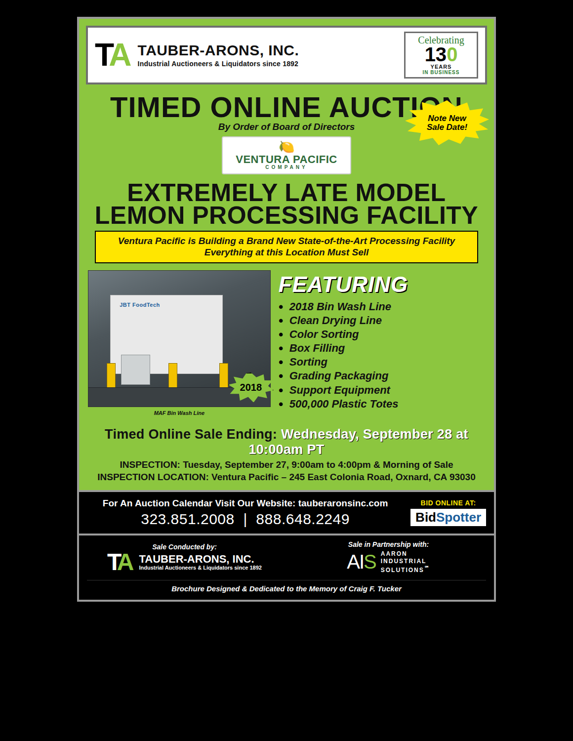TA
TAUBER-ARONS, INC.
Industrial Auctioneers & Liquidators since 1892
Celebrating
130
YEARS
IN BUSINESS
TIMED ONLINE AUCTION
By Order of Board of Directors
🍋
VENTURA PACIFIC
COMPANY
Note New
Sale Date!
EXTREMELY LATE MODEL
LEMON PROCESSING FACILITY
Ventura Pacific is Building a Brand New State-of-the-Art Processing Facility
Everything at this Location Must Sell
2018
MAF Bin Wash Line
FEATURING
2018 Bin Wash Line
Clean Drying Line
Color Sorting
Box Filling
Sorting
Grading Packaging
Support Equipment
500,000 Plastic Totes
Timed Online Sale Ending: Wednesday, September 28 at 10:00am PT
INSPECTION: Tuesday, September 27, 9:00am to 4:00pm & Morning of Sale
INSPECTION LOCATION: Ventura Pacific – 245 East Colonia Road, Oxnard, CA 93030
For An Auction Calendar Visit Our Website: tauberaronsinc.com
323.851.2008 | 888.648.2249
BID ONLINE AT:
BidSpotter
Sale Conducted by:
TA
TAUBER-ARONS, INC.
Industrial Auctioneers & Liquidators since 1892
Sale in Partnership with:
AIS
AARON
INDUSTRIAL
SOLUTIONS℠
Brochure Designed & Dedicated to the Memory of Craig F. Tucker